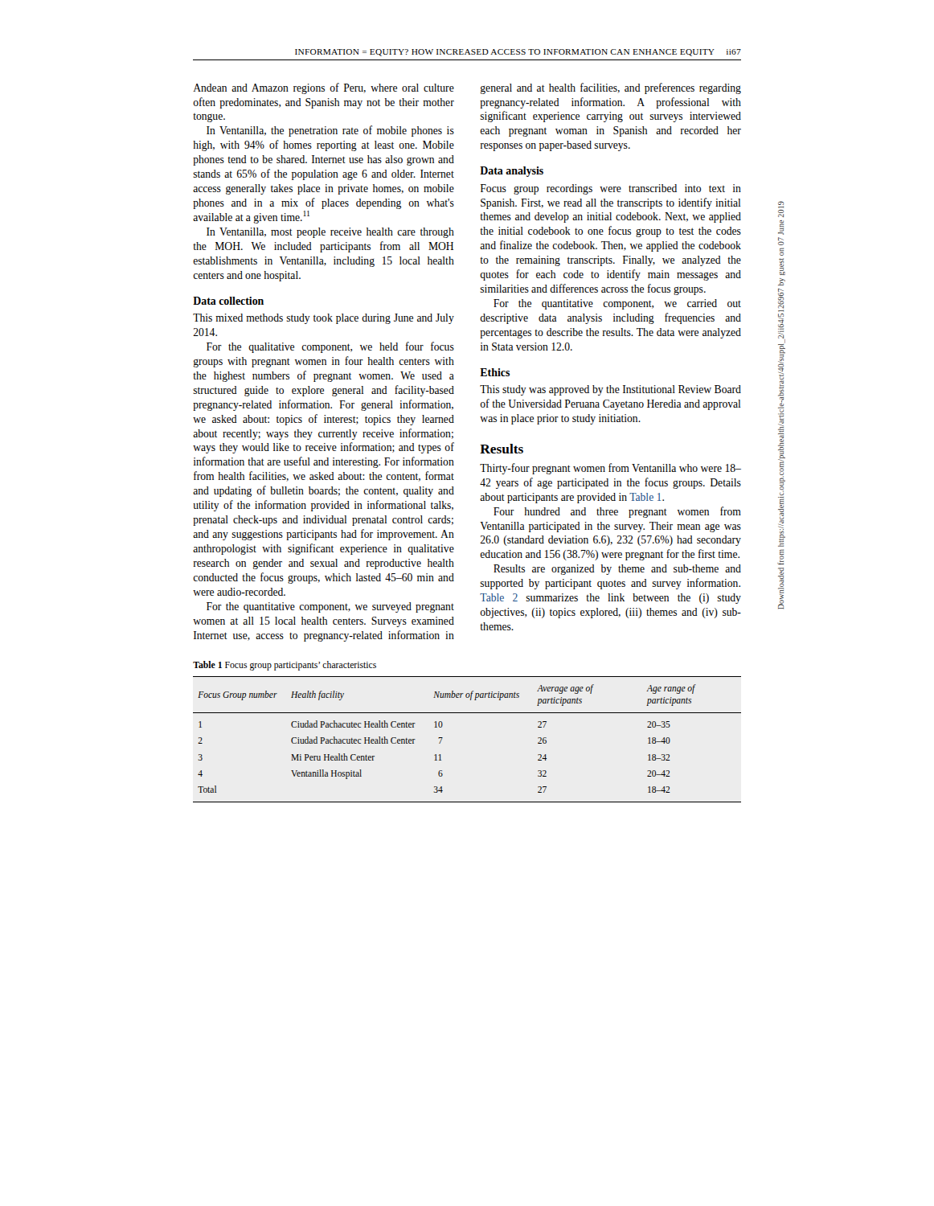INFORMATION = EQUITY? HOW INCREASED ACCESS TO INFORMATION CAN ENHANCE EQUITYii67
Downloaded from https://academic.oup.com/pubhealth/article-abstract/40/suppl_2/ii64/5126967 by guest on 07 June 2019
Andean and Amazon regions of Peru, where oral culture often predominates, and Spanish may not be their mother tongue.
In Ventanilla, the penetration rate of mobile phones is high, with 94% of homes reporting at least one. Mobile phones tend to be shared. Internet use has also grown and stands at 65% of the population age 6 and older. Internet access generally takes place in private homes, on mobile phones and in a mix of places depending on what's available at a given time.11
In Ventanilla, most people receive health care through the MOH. We included participants from all MOH establishments in Ventanilla, including 15 local health centers and one hospital.
Data collection
This mixed methods study took place during June and July 2014.
For the qualitative component, we held four focus groups with pregnant women in four health centers with the highest numbers of pregnant women. We used a structured guide to explore general and facility-based pregnancy-related information. For general information, we asked about: topics of interest; topics they learned about recently; ways they currently receive information; ways they would like to receive information; and types of information that are useful and interesting. For information from health facilities, we asked about: the content, format and updating of bulletin boards; the content, quality and utility of the information provided in informational talks, prenatal check-ups and individual prenatal control cards; and any suggestions participants had for improvement. An anthropologist with significant experience in qualitative research on gender and sexual and reproductive health conducted the focus groups, which lasted 45–60 min and were audio-recorded.
For the quantitative component, we surveyed pregnant women at all 15 local health centers. Surveys examined Internet use, access to pregnancy-related information in general and at health facilities, and preferences regarding pregnancy-related information. A professional with significant experience carrying out surveys interviewed each pregnant woman in Spanish and recorded her responses on paper-based surveys.
Data analysis
Focus group recordings were transcribed into text in Spanish. First, we read all the transcripts to identify initial themes and develop an initial codebook. Next, we applied the initial codebook to one focus group to test the codes and finalize the codebook. Then, we applied the codebook to the remaining transcripts. Finally, we analyzed the quotes for each code to identify main messages and similarities and differences across the focus groups.
For the quantitative component, we carried out descriptive data analysis including frequencies and percentages to describe the results. The data were analyzed in Stata version 12.0.
Ethics
This study was approved by the Institutional Review Board of the Universidad Peruana Cayetano Heredia and approval was in place prior to study initiation.
Results
Thirty-four pregnant women from Ventanilla who were 18–42 years of age participated in the focus groups. Details about participants are provided in Table 1.
Four hundred and three pregnant women from Ventanilla participated in the survey. Their mean age was 26.0 (standard deviation 6.6), 232 (57.6%) had secondary education and 156 (38.7%) were pregnant for the first time.
Results are organized by theme and sub-theme and supported by participant quotes and survey information. Table 2 summarizes the link between the (i) study objectives, (ii) topics explored, (iii) themes and (iv) sub-themes.
Table 1 Focus group participants’ characteristics
| Focus Group number | Health facility | Number of participants | Average age of participants | Age range of participants |
| --- | --- | --- | --- | --- |
| 1 | Ciudad Pachacutec Health Center | 10 | 27 | 20–35 |
| 2 | Ciudad Pachacutec Health Center | 7 | 26 | 18–40 |
| 3 | Mi Peru Health Center | 11 | 24 | 18–32 |
| 4 | Ventanilla Hospital | 6 | 32 | 20–42 |
| Total | | 34 | 27 | 18–42 |